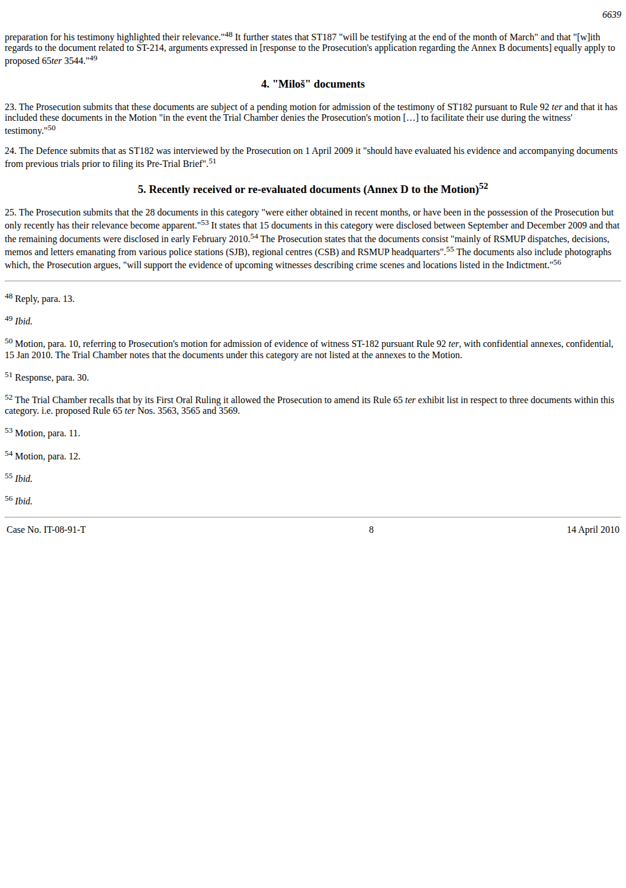6639
preparation for his testimony highlighted their relevance."48 It further states that ST187 "will be testifying at the end of the month of March" and that "[w]ith regards to the document related to ST-214, arguments expressed in [response to the Prosecution's application regarding the Annex B documents] equally apply to proposed 65ter 3544."49
4. "Miloš" documents
23. The Prosecution submits that these documents are subject of a pending motion for admission of the testimony of ST182 pursuant to Rule 92 ter and that it has included these documents in the Motion "in the event the Trial Chamber denies the Prosecution's motion […] to facilitate their use during the witness' testimony."50
24. The Defence submits that as ST182 was interviewed by the Prosecution on 1 April 2009 it "should have evaluated his evidence and accompanying documents from previous trials prior to filing its Pre-Trial Brief".51
5. Recently received or re-evaluated documents (Annex D to the Motion)52
25. The Prosecution submits that the 28 documents in this category "were either obtained in recent months, or have been in the possession of the Prosecution but only recently has their relevance become apparent."53 It states that 15 documents in this category were disclosed between September and December 2009 and that the remaining documents were disclosed in early February 2010.54 The Prosecution states that the documents consist "mainly of RSMUP dispatches, decisions, memos and letters emanating from various police stations (SJB), regional centres (CSB) and RSMUP headquarters".55 The documents also include photographs which, the Prosecution argues, "will support the evidence of upcoming witnesses describing crime scenes and locations listed in the Indictment."56
48 Reply, para. 13.
49 Ibid.
50 Motion, para. 10, referring to Prosecution's motion for admission of evidence of witness ST-182 pursuant Rule 92 ter, with confidential annexes, confidential, 15 Jan 2010. The Trial Chamber notes that the documents under this category are not listed at the annexes to the Motion.
51 Response, para. 30.
52 The Trial Chamber recalls that by its First Oral Ruling it allowed the Prosecution to amend its Rule 65 ter exhibit list in respect to three documents within this category. i.e. proposed Rule 65 ter Nos. 3563, 3565 and 3569.
53 Motion, para. 11.
54 Motion, para. 12.
55 Ibid.
56 Ibid.
| Case No. IT-08-91-T | 8 | 14 April 2010 |